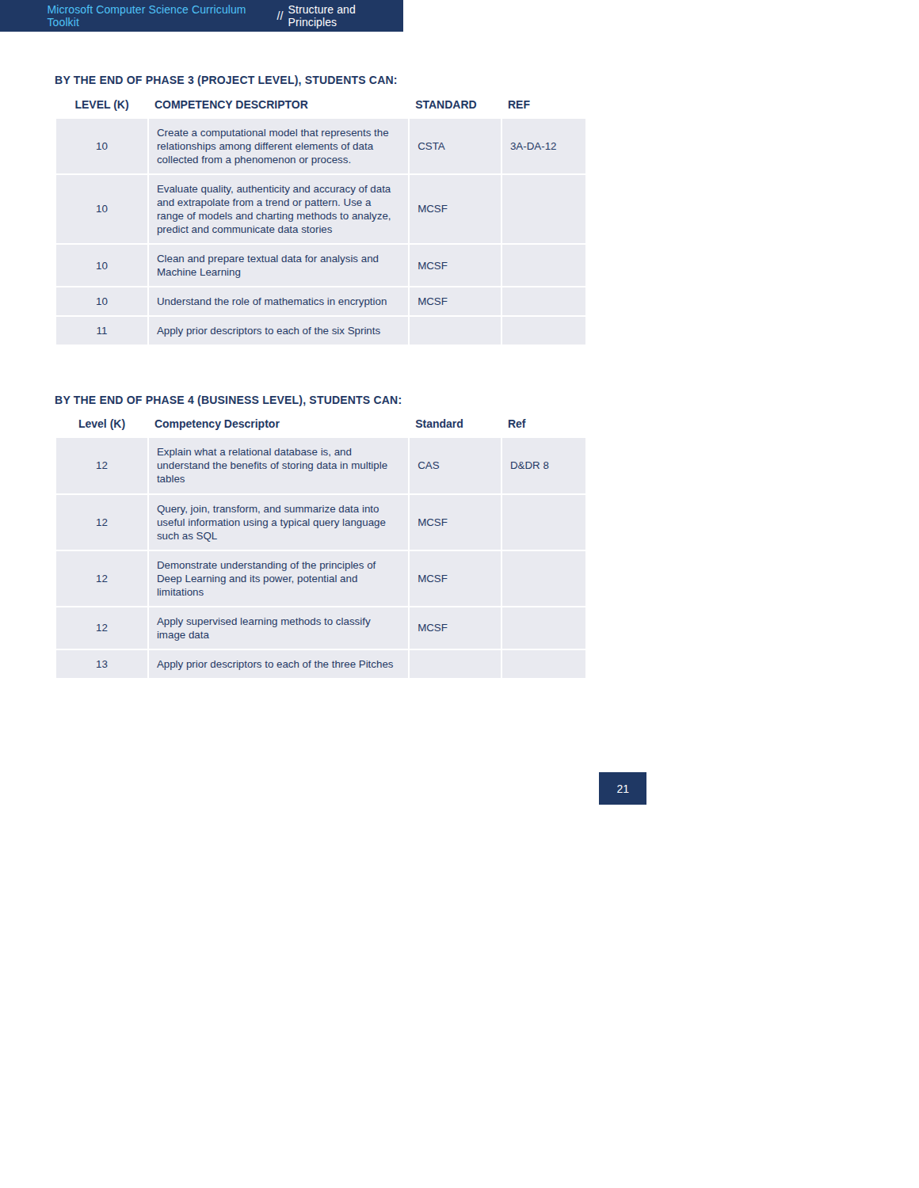Microsoft Computer Science Curriculum Toolkit // Structure and Principles
By the end of Phase 3 (Project Level), students can:
| LEVEL (K) | COMPETENCY DESCRIPTOR | STANDARD | REF |
| --- | --- | --- | --- |
| 10 | Create a computational model that represents the relationships among different elements of data collected from a phenomenon or process. | CSTA | 3A-DA-12 |
| 10 | Evaluate quality, authenticity and accuracy of data and extrapolate from a trend or pattern. Use a range of models and charting methods to analyze, predict and communicate data stories | MCSF | |
| 10 | Clean and prepare textual data for analysis and Machine Learning | MCSF | |
| 10 | Understand the role of mathematics in encryption | MCSF | |
| 11 | Apply prior descriptors to each of the six Sprints | | |
By the end of Phase 4 (Business Level), students can:
| Level (K) | Competency Descriptor | Standard | Ref |
| --- | --- | --- | --- |
| 12 | Explain what a relational database is, and understand the benefits of storing data in multiple tables | CAS | D&DR 8 |
| 12 | Query, join, transform, and summarize data into useful information using a typical query language such as SQL | MCSF | |
| 12 | Demonstrate understanding of the principles of Deep Learning and its power, potential and limitations | MCSF | |
| 12 | Apply supervised learning methods to classify image data | MCSF | |
| 13 | Apply prior descriptors to each of the three Pitches | | |
21